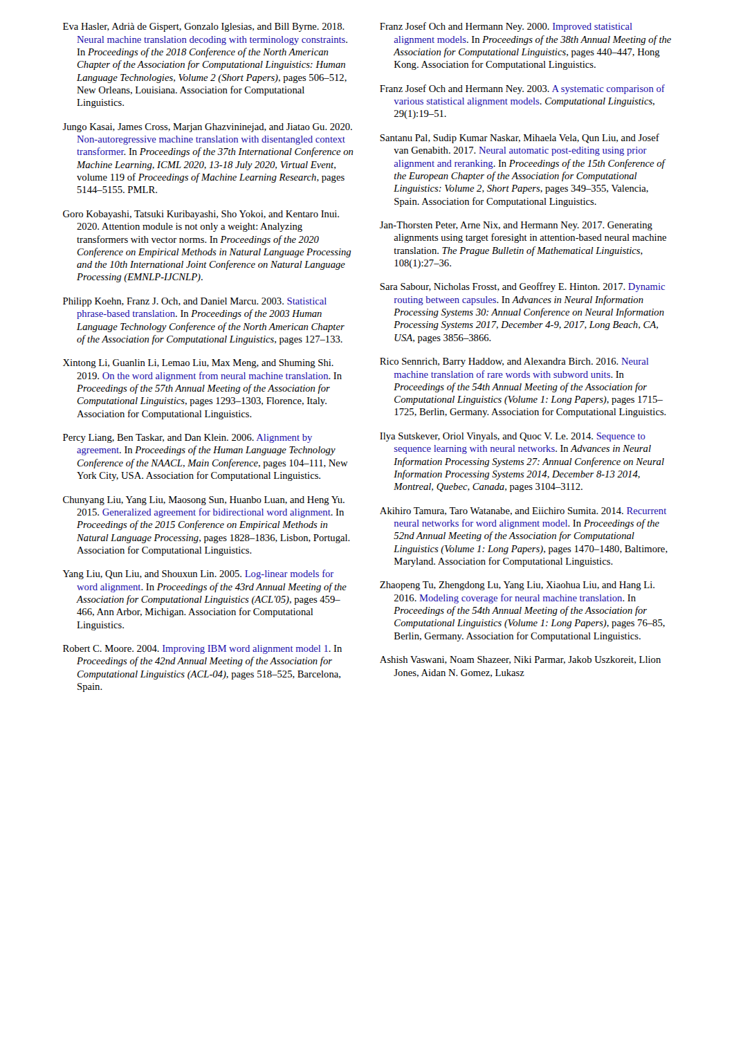Eva Hasler, Adrià de Gispert, Gonzalo Iglesias, and Bill Byrne. 2018. Neural machine translation decoding with terminology constraints. In Proceedings of the 2018 Conference of the North American Chapter of the Association for Computational Linguistics: Human Language Technologies, Volume 2 (Short Papers), pages 506–512, New Orleans, Louisiana. Association for Computational Linguistics.
Jungo Kasai, James Cross, Marjan Ghazvininejad, and Jiatao Gu. 2020. Non-autoregressive machine translation with disentangled context transformer. In Proceedings of the 37th International Conference on Machine Learning, ICML 2020, 13-18 July 2020, Virtual Event, volume 119 of Proceedings of Machine Learning Research, pages 5144–5155. PMLR.
Goro Kobayashi, Tatsuki Kuribayashi, Sho Yokoi, and Kentaro Inui. 2020. Attention module is not only a weight: Analyzing transformers with vector norms. In Proceedings of the 2020 Conference on Empirical Methods in Natural Language Processing and the 10th International Joint Conference on Natural Language Processing (EMNLP-IJCNLP).
Philipp Koehn, Franz J. Och, and Daniel Marcu. 2003. Statistical phrase-based translation. In Proceedings of the 2003 Human Language Technology Conference of the North American Chapter of the Association for Computational Linguistics, pages 127–133.
Xintong Li, Guanlin Li, Lemao Liu, Max Meng, and Shuming Shi. 2019. On the word alignment from neural machine translation. In Proceedings of the 57th Annual Meeting of the Association for Computational Linguistics, pages 1293–1303, Florence, Italy. Association for Computational Linguistics.
Percy Liang, Ben Taskar, and Dan Klein. 2006. Alignment by agreement. In Proceedings of the Human Language Technology Conference of the NAACL, Main Conference, pages 104–111, New York City, USA. Association for Computational Linguistics.
Chunyang Liu, Yang Liu, Maosong Sun, Huanbo Luan, and Heng Yu. 2015. Generalized agreement for bidirectional word alignment. In Proceedings of the 2015 Conference on Empirical Methods in Natural Language Processing, pages 1828–1836, Lisbon, Portugal. Association for Computational Linguistics.
Yang Liu, Qun Liu, and Shouxun Lin. 2005. Log-linear models for word alignment. In Proceedings of the 43rd Annual Meeting of the Association for Computational Linguistics (ACL'05), pages 459–466, Ann Arbor, Michigan. Association for Computational Linguistics.
Robert C. Moore. 2004. Improving IBM word alignment model 1. In Proceedings of the 42nd Annual Meeting of the Association for Computational Linguistics (ACL-04), pages 518–525, Barcelona, Spain.
Franz Josef Och and Hermann Ney. 2000. Improved statistical alignment models. In Proceedings of the 38th Annual Meeting of the Association for Computational Linguistics, pages 440–447, Hong Kong. Association for Computational Linguistics.
Franz Josef Och and Hermann Ney. 2003. A systematic comparison of various statistical alignment models. Computational Linguistics, 29(1):19–51.
Santanu Pal, Sudip Kumar Naskar, Mihaela Vela, Qun Liu, and Josef van Genabith. 2017. Neural automatic post-editing using prior alignment and reranking. In Proceedings of the 15th Conference of the European Chapter of the Association for Computational Linguistics: Volume 2, Short Papers, pages 349–355, Valencia, Spain. Association for Computational Linguistics.
Jan-Thorsten Peter, Arne Nix, and Hermann Ney. 2017. Generating alignments using target foresight in attention-based neural machine translation. The Prague Bulletin of Mathematical Linguistics, 108(1):27–36.
Sara Sabour, Nicholas Frosst, and Geoffrey E. Hinton. 2017. Dynamic routing between capsules. In Advances in Neural Information Processing Systems 30: Annual Conference on Neural Information Processing Systems 2017, December 4-9, 2017, Long Beach, CA, USA, pages 3856–3866.
Rico Sennrich, Barry Haddow, and Alexandra Birch. 2016. Neural machine translation of rare words with subword units. In Proceedings of the 54th Annual Meeting of the Association for Computational Linguistics (Volume 1: Long Papers), pages 1715–1725, Berlin, Germany. Association for Computational Linguistics.
Ilya Sutskever, Oriol Vinyals, and Quoc V. Le. 2014. Sequence to sequence learning with neural networks. In Advances in Neural Information Processing Systems 27: Annual Conference on Neural Information Processing Systems 2014, December 8-13 2014, Montreal, Quebec, Canada, pages 3104–3112.
Akihiro Tamura, Taro Watanabe, and Eiichiro Sumita. 2014. Recurrent neural networks for word alignment model. In Proceedings of the 52nd Annual Meeting of the Association for Computational Linguistics (Volume 1: Long Papers), pages 1470–1480, Baltimore, Maryland. Association for Computational Linguistics.
Zhaopeng Tu, Zhengdong Lu, Yang Liu, Xiaohua Liu, and Hang Li. 2016. Modeling coverage for neural machine translation. In Proceedings of the 54th Annual Meeting of the Association for Computational Linguistics (Volume 1: Long Papers), pages 76–85, Berlin, Germany. Association for Computational Linguistics.
Ashish Vaswani, Noam Shazeer, Niki Parmar, Jakob Uszkoreit, Llion Jones, Aidan N. Gomez, Lukasz